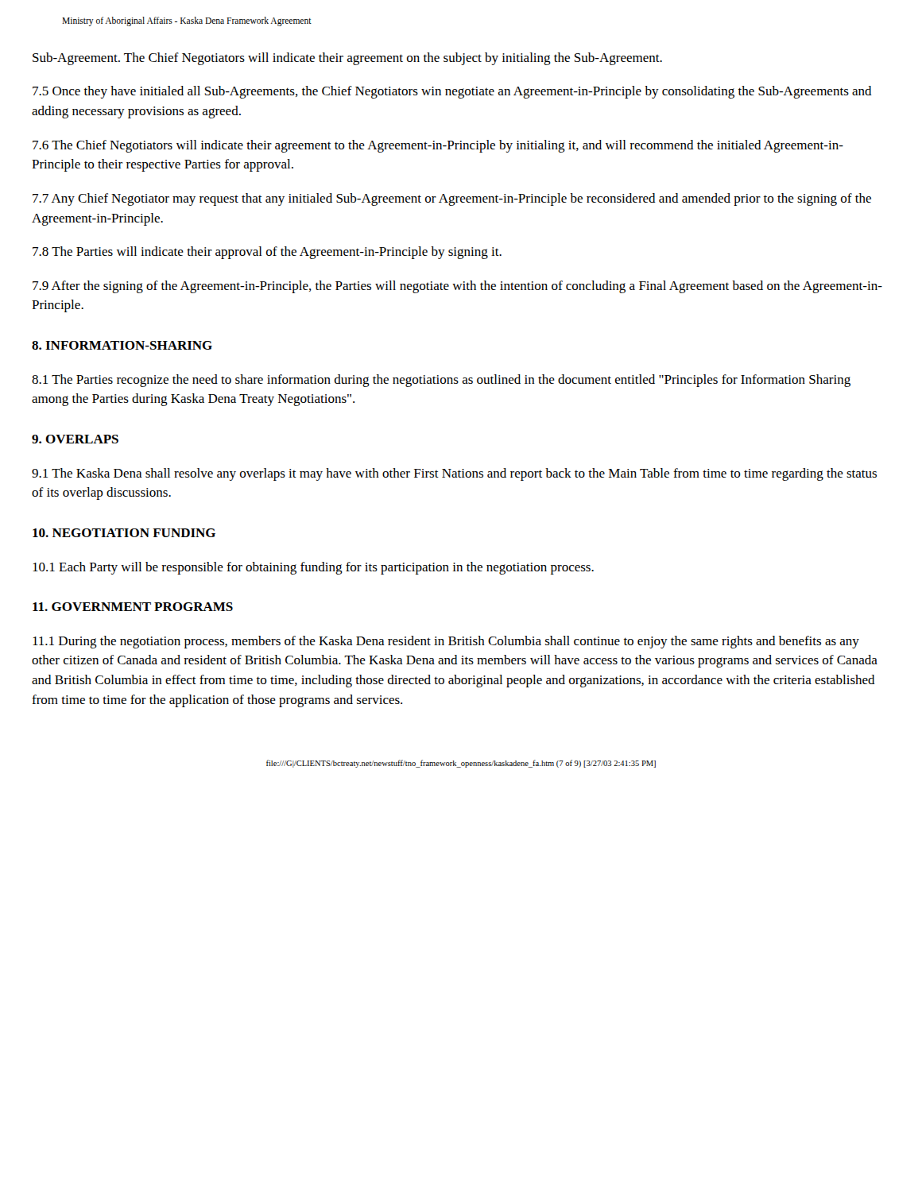Ministry of Aboriginal Affairs - Kaska Dena Framework Agreement
Sub-Agreement. The Chief Negotiators will indicate their agreement on the subject by initialing the Sub-Agreement.
7.5 Once they have initialed all Sub-Agreements, the Chief Negotiators win negotiate an Agreement-in-Principle by consolidating the Sub-Agreements and adding necessary provisions as agreed.
7.6 The Chief Negotiators will indicate their agreement to the Agreement-in-Principle by initialing it, and will recommend the initialed Agreement-in-Principle to their respective Parties for approval.
7.7 Any Chief Negotiator may request that any initialed Sub-Agreement or Agreement-in-Principle be reconsidered and amended prior to the signing of the Agreement-in-Principle.
7.8 The Parties will indicate their approval of the Agreement-in-Principle by signing it.
7.9 After the signing of the Agreement-in-Principle, the Parties will negotiate with the intention of concluding a Final Agreement based on the Agreement-in-Principle.
8. INFORMATION-SHARING
8.1 The Parties recognize the need to share information during the negotiations as outlined in the document entitled "Principles for Information Sharing among the Parties during Kaska Dena Treaty Negotiations".
9. OVERLAPS
9.1 The Kaska Dena shall resolve any overlaps it may have with other First Nations and report back to the Main Table from time to time regarding the status of its overlap discussions.
10. NEGOTIATION FUNDING
10.1 Each Party will be responsible for obtaining funding for its participation in the negotiation process.
11. GOVERNMENT PROGRAMS
11.1 During the negotiation process, members of the Kaska Dena resident in British Columbia shall continue to enjoy the same rights and benefits as any other citizen of Canada and resident of British Columbia. The Kaska Dena and its members will have access to the various programs and services of Canada and British Columbia in effect from time to time, including those directed to aboriginal people and organizations, in accordance with the criteria established from time to time for the application of those programs and services.
file:///G|/CLIENTS/bctreaty.net/newstuff/tno_framework_openness/kaskadene_fa.htm (7 of 9) [3/27/03 2:41:35 PM]